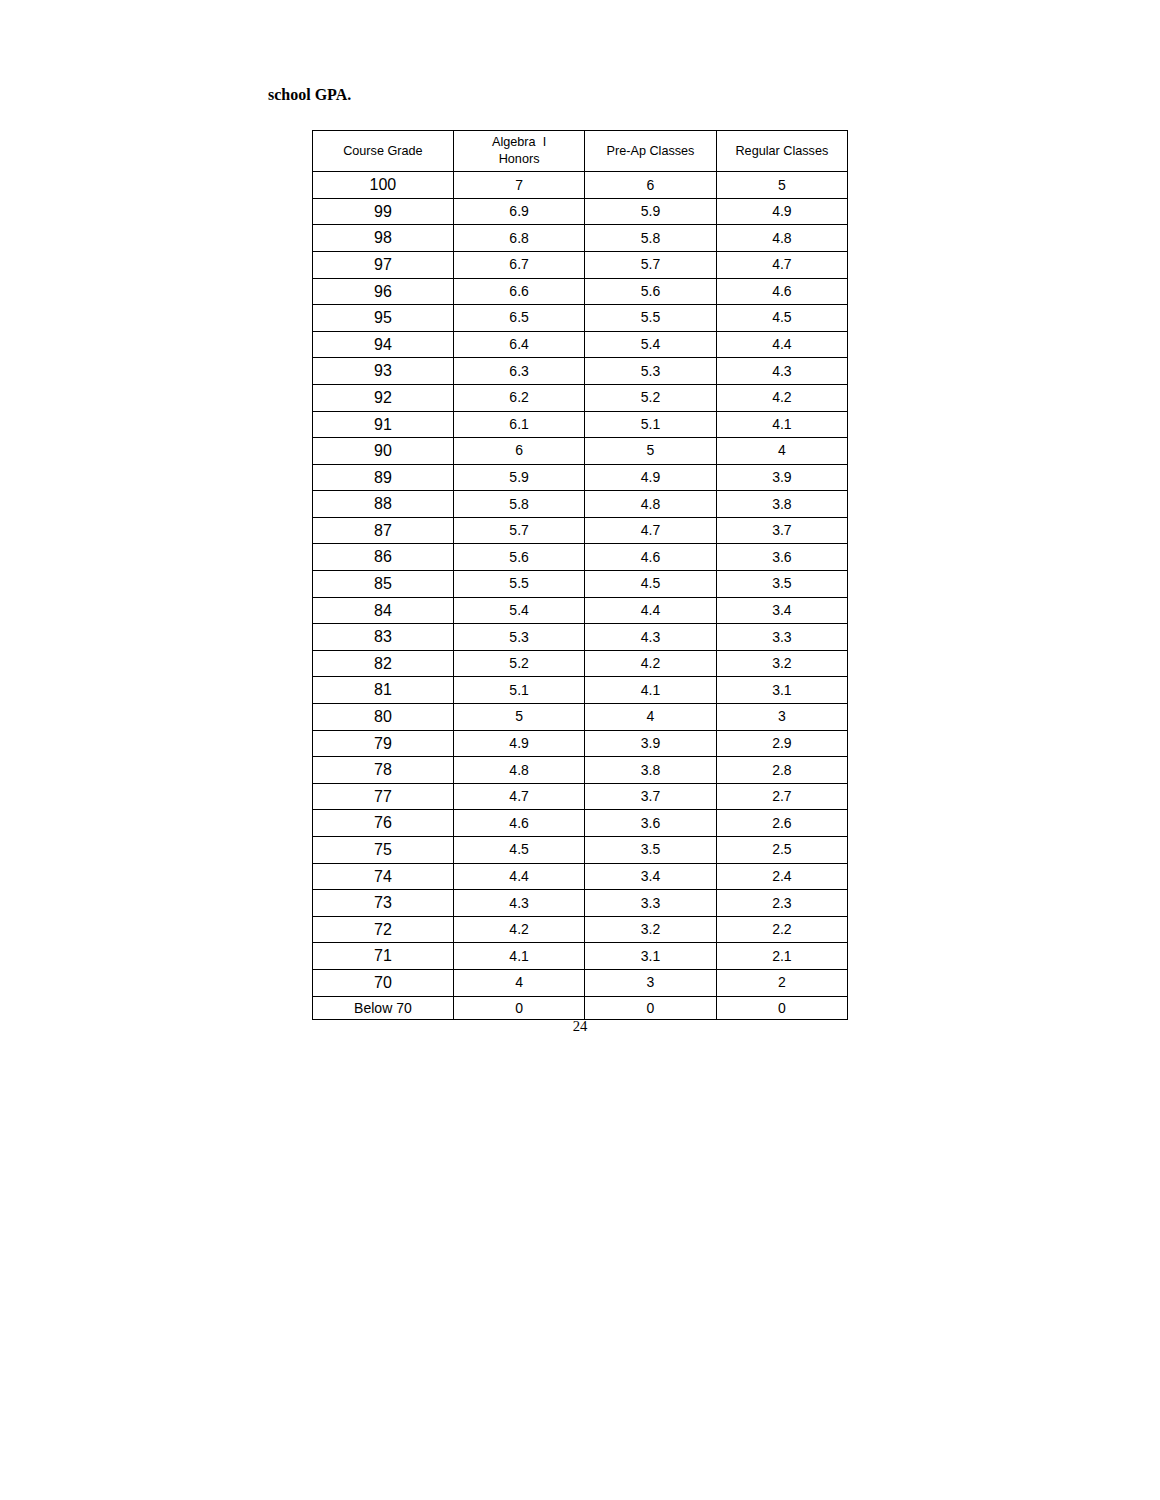school GPA.
| Course Grade | Algebra I Honors | Pre-Ap Classes | Regular Classes |
| --- | --- | --- | --- |
| 100 | 7 | 6 | 5 |
| 99 | 6.9 | 5.9 | 4.9 |
| 98 | 6.8 | 5.8 | 4.8 |
| 97 | 6.7 | 5.7 | 4.7 |
| 96 | 6.6 | 5.6 | 4.6 |
| 95 | 6.5 | 5.5 | 4.5 |
| 94 | 6.4 | 5.4 | 4.4 |
| 93 | 6.3 | 5.3 | 4.3 |
| 92 | 6.2 | 5.2 | 4.2 |
| 91 | 6.1 | 5.1 | 4.1 |
| 90 | 6 | 5 | 4 |
| 89 | 5.9 | 4.9 | 3.9 |
| 88 | 5.8 | 4.8 | 3.8 |
| 87 | 5.7 | 4.7 | 3.7 |
| 86 | 5.6 | 4.6 | 3.6 |
| 85 | 5.5 | 4.5 | 3.5 |
| 84 | 5.4 | 4.4 | 3.4 |
| 83 | 5.3 | 4.3 | 3.3 |
| 82 | 5.2 | 4.2 | 3.2 |
| 81 | 5.1 | 4.1 | 3.1 |
| 80 | 5 | 4 | 3 |
| 79 | 4.9 | 3.9 | 2.9 |
| 78 | 4.8 | 3.8 | 2.8 |
| 77 | 4.7 | 3.7 | 2.7 |
| 76 | 4.6 | 3.6 | 2.6 |
| 75 | 4.5 | 3.5 | 2.5 |
| 74 | 4.4 | 3.4 | 2.4 |
| 73 | 4.3 | 3.3 | 2.3 |
| 72 | 4.2 | 3.2 | 2.2 |
| 71 | 4.1 | 3.1 | 2.1 |
| 70 | 4 | 3 | 2 |
| Below 70 | 0 | 0 | 0 |
24